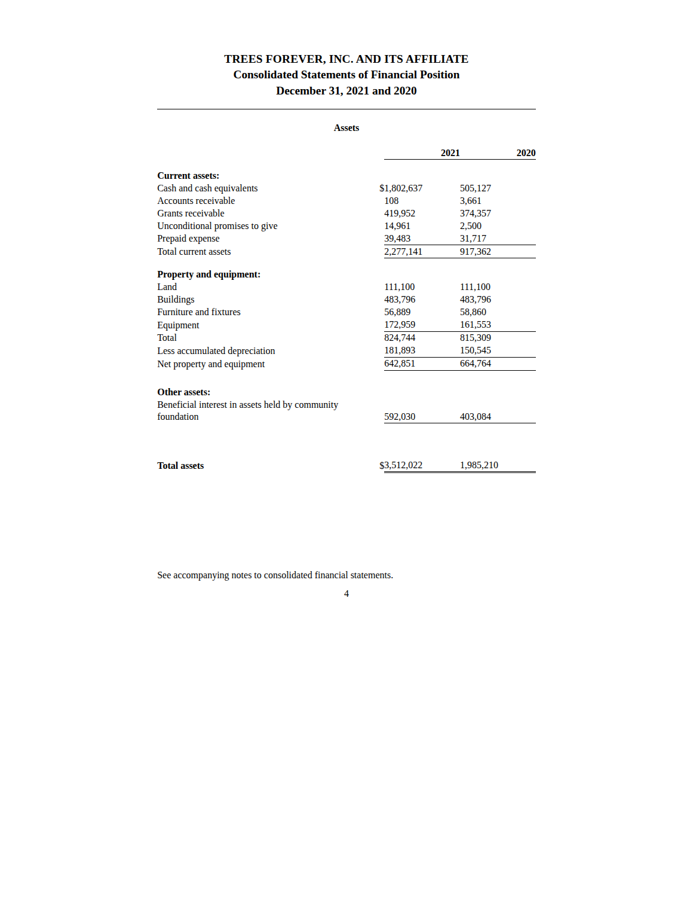TREES FOREVER, INC. AND ITS AFFILIATE
Consolidated Statements of Financial Position
December 31, 2021 and 2020
Assets
| | | 2021 | 2020 |
| Current assets: | | | |
| Cash and cash equivalents | $ | 1,802,637 | 505,127 |
| Accounts receivable | | 108 | 3,661 |
| Grants receivable | | 419,952 | 374,357 |
| Unconditional promises to give | | 14,961 | 2,500 |
| Prepaid expense | | 39,483 | 31,717 |
| Total current assets | | 2,277,141 | 917,362 |
| Property and equipment: | | | |
| Land | | 111,100 | 111,100 |
| Buildings | | 483,796 | 483,796 |
| Furniture and fixtures | | 56,889 | 58,860 |
| Equipment | | 172,959 | 161,553 |
| Total | | 824,744 | 815,309 |
| Less accumulated depreciation | | 181,893 | 150,545 |
| Net property and equipment | | 642,851 | 664,764 |
| Other assets: | | | |
| Beneficial interest in assets held by community foundation | | 592,030 | 403,084 |
| Total assets | $ | 3,512,022 | 1,985,210 |
See accompanying notes to consolidated financial statements.
4